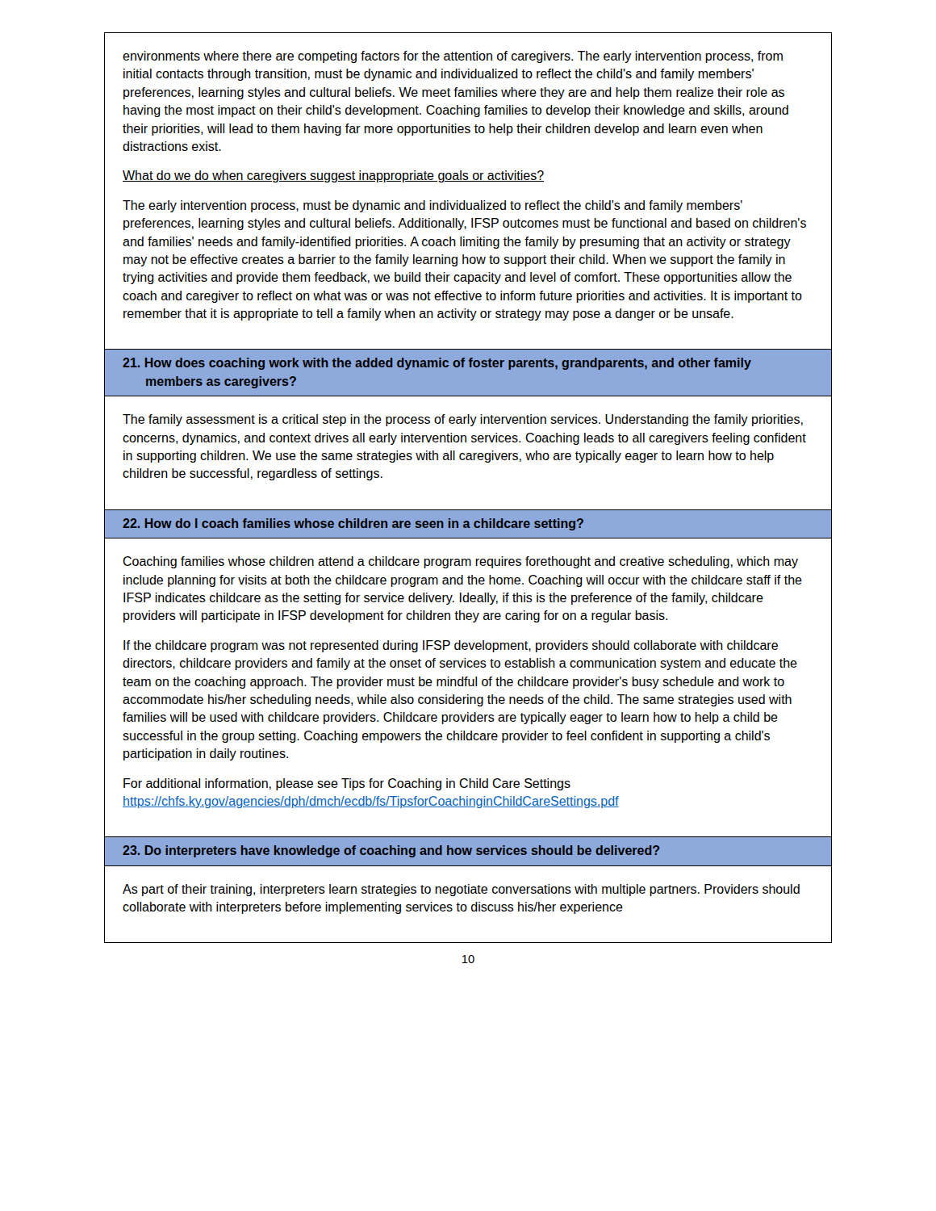environments where there are competing factors for the attention of caregivers. The early intervention process, from initial contacts through transition, must be dynamic and individualized to reflect the child's and family members' preferences, learning styles and cultural beliefs. We meet families where they are and help them realize their role as having the most impact on their child's development. Coaching families to develop their knowledge and skills, around their priorities, will lead to them having far more opportunities to help their children develop and learn even when distractions exist.
What do we do when caregivers suggest inappropriate goals or activities?
The early intervention process, must be dynamic and individualized to reflect the child's and family members' preferences, learning styles and cultural beliefs. Additionally, IFSP outcomes must be functional and based on children's and families' needs and family-identified priorities. A coach limiting the family by presuming that an activity or strategy may not be effective creates a barrier to the family learning how to support their child. When we support the family in trying activities and provide them feedback, we build their capacity and level of comfort. These opportunities allow the coach and caregiver to reflect on what was or was not effective to inform future priorities and activities. It is important to remember that it is appropriate to tell a family when an activity or strategy may pose a danger or be unsafe.
21. How does coaching work with the added dynamic of foster parents, grandparents, and other family
members as caregivers?
The family assessment is a critical step in the process of early intervention services. Understanding the family priorities, concerns, dynamics, and context drives all early intervention services. Coaching leads to all caregivers feeling confident in supporting children. We use the same strategies with all caregivers, who are typically eager to learn how to help children be successful, regardless of settings.
22. How do I coach families whose children are seen in a childcare setting?
Coaching families whose children attend a childcare program requires forethought and creative scheduling, which may include planning for visits at both the childcare program and the home. Coaching will occur with the childcare staff if the IFSP indicates childcare as the setting for service delivery. Ideally, if this is the preference of the family, childcare providers will participate in IFSP development for children they are caring for on a regular basis.
If the childcare program was not represented during IFSP development, providers should collaborate with childcare directors, childcare providers and family at the onset of services to establish a communication system and educate the team on the coaching approach. The provider must be mindful of the childcare provider's busy schedule and work to accommodate his/her scheduling needs, while also considering the needs of the child. The same strategies used with families will be used with childcare providers. Childcare providers are typically eager to learn how to help a child be successful in the group setting. Coaching empowers the childcare provider to feel confident in supporting a child's participation in daily routines.
For additional information, please see Tips for Coaching in Child Care Settings
https://chfs.ky.gov/agencies/dph/dmch/ecdb/fs/TipsforCoachinginChildCareSettings.pdf
23. Do interpreters have knowledge of coaching and how services should be delivered?
As part of their training, interpreters learn strategies to negotiate conversations with multiple partners. Providers should collaborate with interpreters before implementing services to discuss his/her experience
10